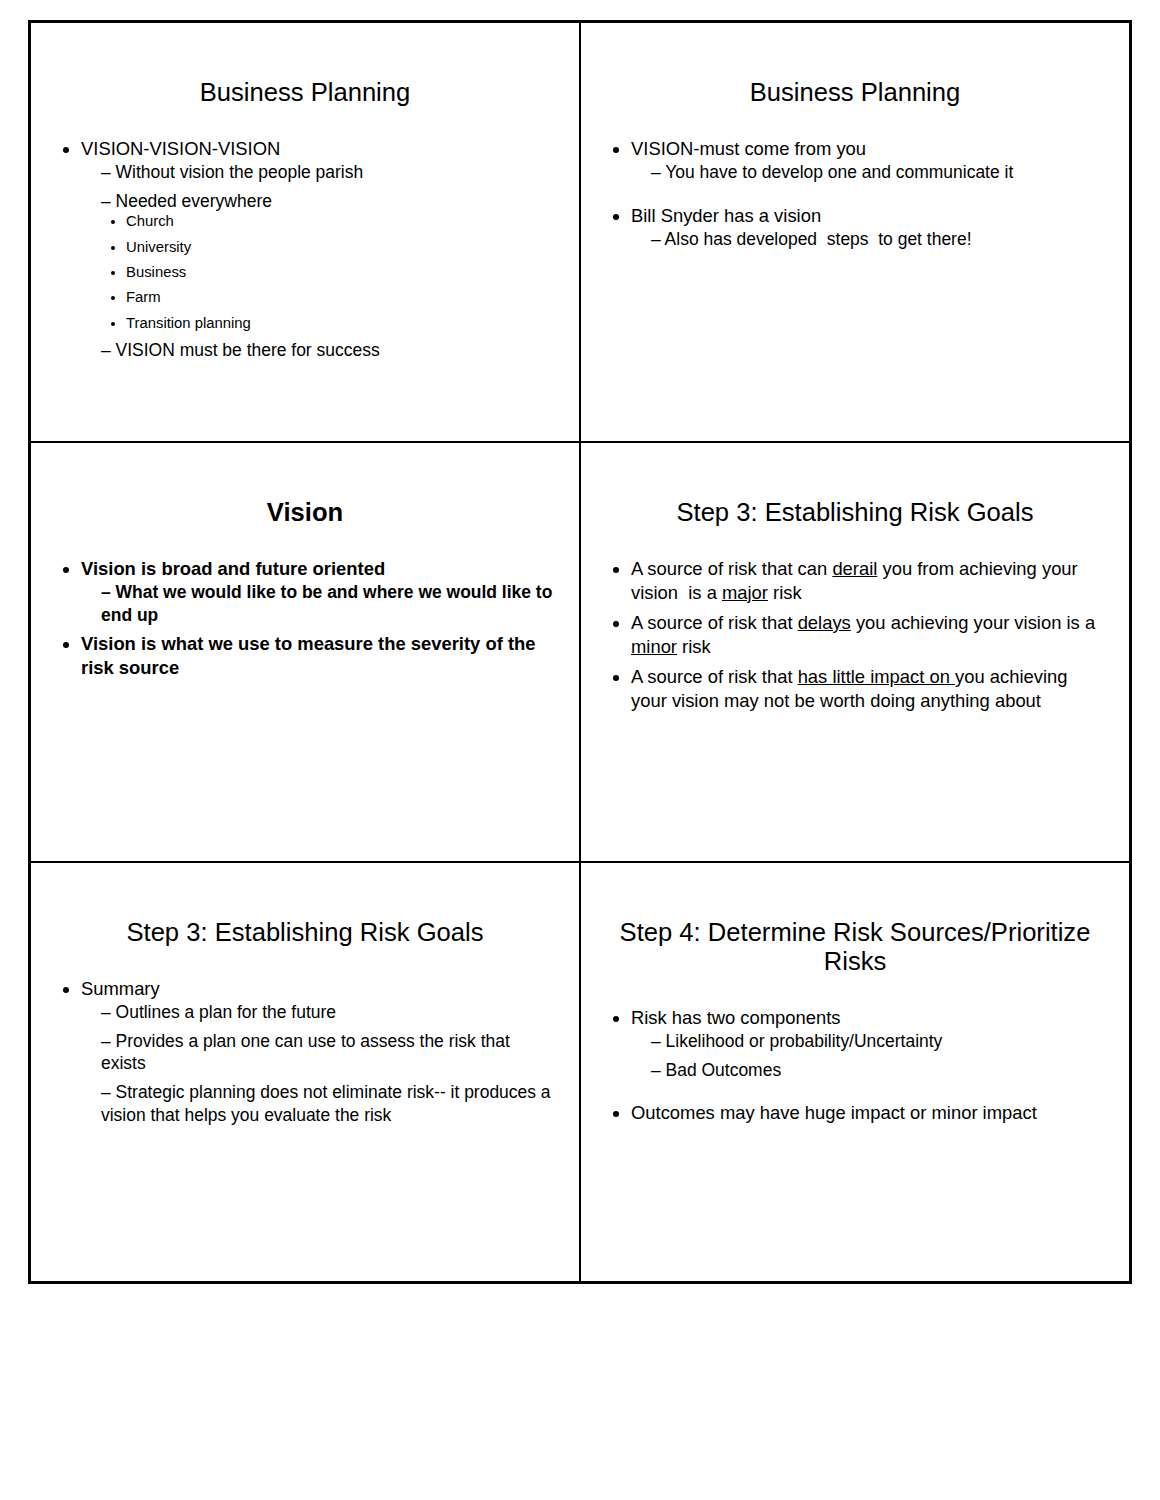Business Planning
VISION-VISION-VISION
Without vision the people parish
Needed everywhere
Church
University
Business
Farm
Transition planning
VISION must be there for success
Business Planning
VISION-must come from you
You have to develop one and communicate it
Bill Snyder has a vision
Also has developed steps to get there!
Vision
Vision is broad and future oriented
What we would like to be and where we would like to end up
Vision is what we use to measure the severity of the risk source
Step 3: Establishing Risk Goals
A source of risk that can derail you from achieving your vision is a major risk
A source of risk that delays you achieving your vision is a minor risk
A source of risk that has little impact on you achieving your vision may not be worth doing anything about
Step 3: Establishing Risk Goals
Summary
Outlines a plan for the future
Provides a plan one can use to assess the risk that exists
Strategic planning does not eliminate risk-- it produces a vision that helps you evaluate the risk
Step 4: Determine Risk Sources/Prioritize Risks
Risk has two components
Likelihood or probability/Uncertainty
Bad Outcomes
Outcomes may have huge impact or minor impact